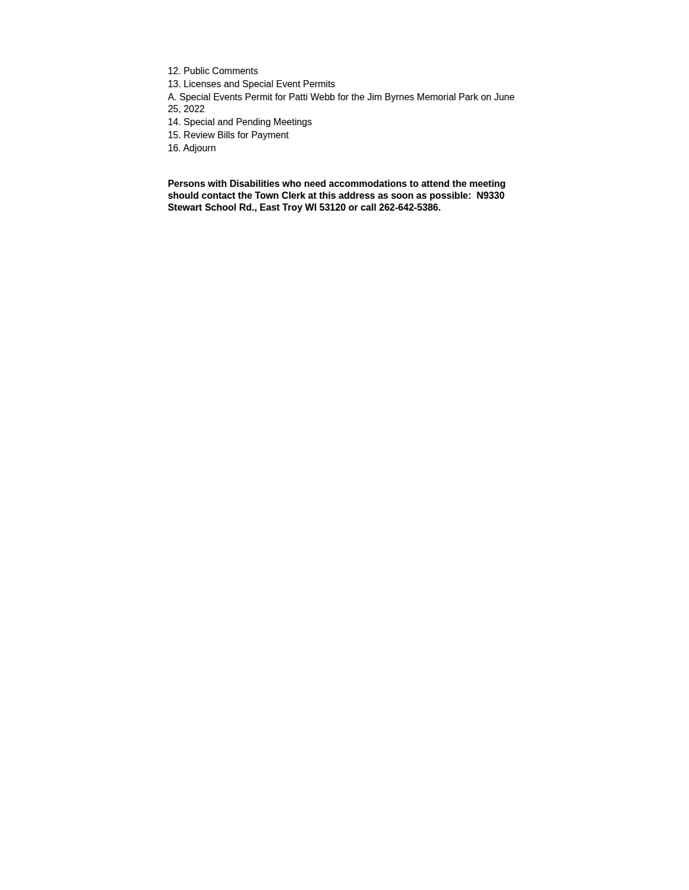12. Public Comments
13. Licenses and Special Event Permits
A. Special Events Permit for Patti Webb for the Jim Byrnes Memorial Park on June 25, 2022
14. Special and Pending Meetings
15. Review Bills for Payment
16. Adjourn
Persons with Disabilities who need accommodations to attend the meeting should contact the Town Clerk at this address as soon as possible: N9330 Stewart School Rd., East Troy WI 53120 or call 262-642-5386.